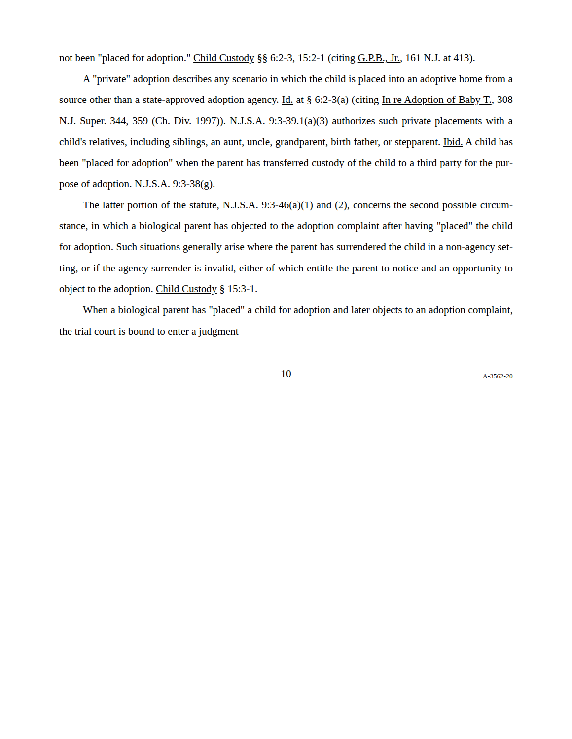not been "placed for adoption." Child Custody §§ 6:2-3, 15:2-1 (citing G.P.B., Jr., 161 N.J. at 413).
A "private" adoption describes any scenario in which the child is placed into an adoptive home from a source other than a state-approved adoption agency. Id. at § 6:2-3(a) (citing In re Adoption of Baby T., 308 N.J. Super. 344, 359 (Ch. Div. 1997)). N.J.S.A. 9:3-39.1(a)(3) authorizes such private placements with a child's relatives, including siblings, an aunt, uncle, grandparent, birth father, or stepparent. Ibid. A child has been "placed for adoption" when the parent has transferred custody of the child to a third party for the purpose of adoption. N.J.S.A. 9:3-38(g).
The latter portion of the statute, N.J.S.A. 9:3-46(a)(1) and (2), concerns the second possible circumstance, in which a biological parent has objected to the adoption complaint after having "placed" the child for adoption. Such situations generally arise where the parent has surrendered the child in a non-agency setting, or if the agency surrender is invalid, either of which entitle the parent to notice and an opportunity to object to the adoption. Child Custody § 15:3-1.
When a biological parent has "placed" a child for adoption and later objects to an adoption complaint, the trial court is bound to enter a judgment
10
A-3562-20